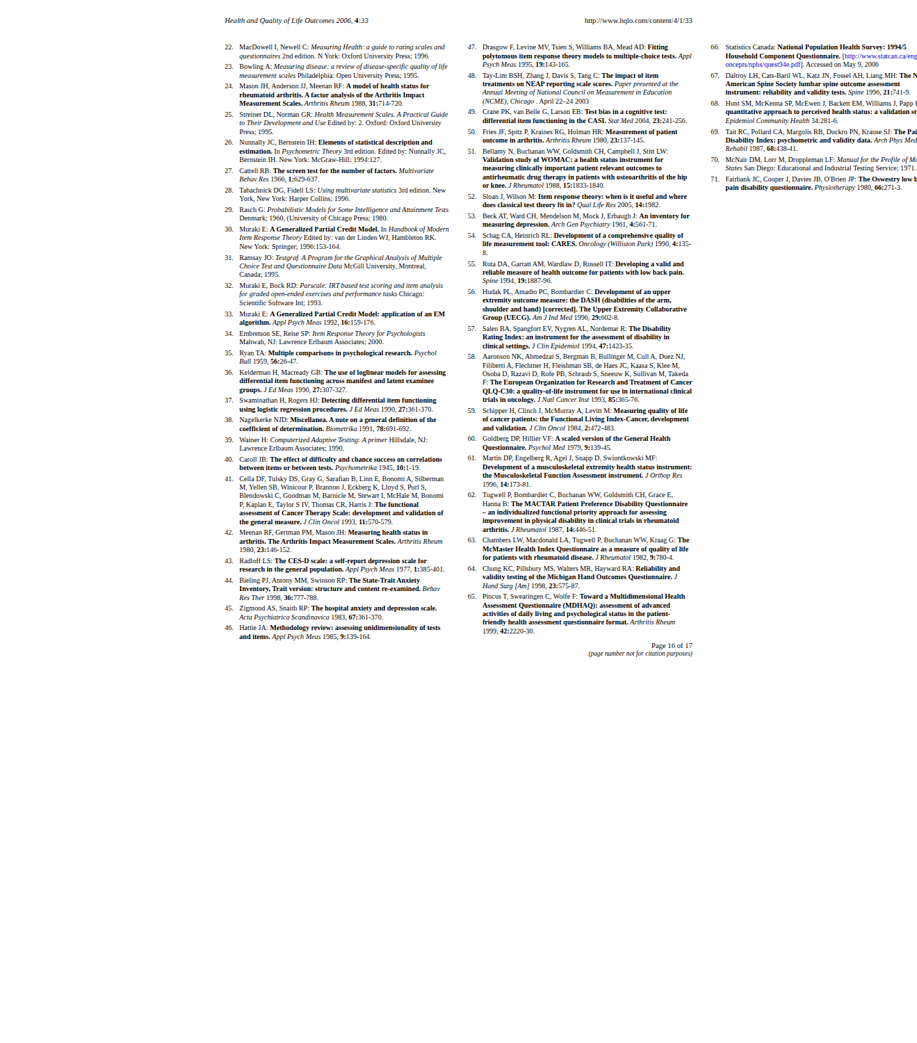Health and Quality of Life Outcomes 2006, 4:33
http://www.hqlo.com/content/4/1/33
22. MacDowell I, Newell C: Measuring Health: a guide to rating scales and questionnaires 2nd edition. N York: Oxford University Press; 1996.
23. Bowling A: Measuring disease: a review of disease-specific quality of life measurement scales Philadelphia: Open University Press; 1995.
24. Mason JH, Anderson JJ, Meenan RF: A model of health status for rheumatoid arthritis. A factor analysis of the Arthritis Impact Measurement Scales. Arthritis Rheum 1988, 31: 714-720.
25. Streiner DL, Norman GR: Health Measurement Scales. A Practical Guide to Their Development and Use Edited by: 2. Oxford: Oxford University Press; 1995.
26. Nunnally JC, Bernstein IH: Elements of statistical description and estimation. In Psychometric Theory 3rd edition. Edited by: Nunnally JC, Bernstein IH. New York: McGraw-Hill; 1994:127.
27. Cattell RB: The screen test for the number of factors. Multivariate Behav Res 1966, 1: 629-637.
28. Tabachnick DG, Fidell LS: Using multivariate statistics 3rd edition. New York, New York: Harper Collins; 1996.
29. Rasch G: Probabilistic Models for Some Intelligence and Attainment Tests Denmark; 1960, (University of Chicago Press; 1980.
30. Muraki E: A Generalized Partial Credit Model. In Handbook of Modern Item Response Theory Edited by: van der Linden WJ, Hambleton RK. New York: Springer; 1996:153-164.
31. Ramsay JO: Testgraf. A Program for the Graphical Analysis of Multiple Choice Test and Questionnaire Data McGill University, Montreal, Canada; 1995.
32. Muraki E, Bock RD: Parscale: IRT based test scoring and item analysis for graded open-ended exercises and performance tasks Chicago: Scientific Software Int; 1993.
33. Muraki E: A Generalized Partial Credit Model: application of an EM algorithm. Appl Psych Meas 1992, 16: 159-176.
34. Embretson SE, Reise SP: Item Response Theory for Psychologists Mahwah, NJ: Lawrence Erlbaum Associates; 2000.
35. Ryan TA: Multiple comparisons in psychological research. Psychol Bull 1959, 56: 26-47.
36. Kelderman H, Macready GB: The use of loglinear models for assessing differential item functioning across manifest and latent examinee groups. J Ed Meas 1990, 27: 307-327.
37. Swaminathan H, Rogers HJ: Detecting differential item functioning using logistic regression procedures. J Ed Meas 1990, 27: 361-370.
38. Nagelkerke NJD: Miscellanea. A note on a general definition of the coefficient of determination. Biometrika 1991, 78: 691-692.
39. Wainer H: Computerized Adaptive Testing: A primer Hillsdale, NJ: Lawrence Erlbaum Associates; 1990.
40. Caroll JB: The effect of difficulty and chance success on correlations between items or between tests. Psychometrika 1945, 10: 1-19.
41. Cella DF, Tulsky DS, Gray G, Sarafian B, Linn E, Bonomi A, Silberman M, Yellen SB, Winicour P, Brannon J, Eckberg K, Lloyd S, Purl S, Blendowski C, Goodman M, Barnicle M, Stewart I, McHale M, Bonomi P, Kaplan E, Taylor S IV, Thomas CR, Harris J: The functional assessment of Cancer Therapy Scale: development and validation of the general measure. J Clin Oncol 1993, 11: 570-579.
42. Meenan RF, Gertman PM, Mason JH: Measuring health status in arthritis. The Arthritis Impact Measurement Scales. Arthritis Rheum 1980, 23: 146-152.
43. Radloff LS: The CES-D scale: a self-report depression scale for research in the general population. Appl Psych Meas 1977, 1: 385-401.
44. Bieling PJ, Antony MM, Swinson RP: The State-Trait Anxiety Inventory, Trait version: structure and content re-examined. Behav Res Ther 1998, 36: 777-788.
45. Zigmond AS, Snaith RP: The hospital anxiety and depression scale. Acta Psychiatrica Scandinavica 1983, 67: 361-370.
46. Hattie JA: Methodology review: assessing unidimensionality of tests and items. Appl Psych Meas 1985, 9: 139-164.
47. Drasgow F, Levine MV, Tsien S, Williams BA, Mead AD: Fitting polytomous item response theory models to multiple-choice tests. Appl Psych Meas 1995, 19: 143-165.
48. Tay-Lim BSH, Zhang J, Davis S, Tang C: The impact of item treatments on NEAP reporting scale scores. Paper presented at the Annual Meeting of National Council on Measurement in Education (NCME), Chicago . April 22–24 2003
49. Crane PK, van Belle G, Larson EB: Test bias in a cognitive test: differential item functioning in the CASI. Stat Med 2004, 23: 241-256.
50. Fries JF, Spitz P, Kraines RG, Holman HR: Measurement of patient outcome in arthritis. Arthritis Rheum 1980, 23: 137-145.
51. Bellamy N, Buchanan WW, Goldsmith CH, Campbell J, Stitt LW: Validation study of WOMAC: a health status instrument for measuring clinically important patient relevant outcomes to antirheumatic drug therapy in patients with osteoarthritis of the hip or knee. J Rheumatol 1988, 15: 1833-1840.
52. Sloan J, Wilson M: Item response theory: when is it useful and where does classical test theory fit in? Qual Life Res 2005, 14: 1982.
53. Beck AT, Ward CH, Mendelson M, Mock J, Erbaugh J: An inventory for measuring depression. Arch Gen Psychiatry 1961, 4: 561-71.
54. Schag CA, Heinrich RL: Development of a comprehensive quality of life measurement tool: CARES. Oncology (Williston Park) 1990, 4: 135-8.
55. Ruta DA, Garratt AM, Wardlaw D, Russell IT: Developing a valid and reliable measure of health outcome for patients with low back pain. Spine 1994, 19: 1887-96.
56. Hudak PL, Amadio PC, Bombardier C: Development of an upper extremity outcome measure: the DASH (disabilities of the arm, shoulder and hand) [corrected]. The Upper Extremity Collaborative Group (UECG). Am J Ind Med 1996, 29: 602-8.
57. Salen BA, Spangfort EV, Nygren AL, Nordemar R: The Disability Rating Index: an instrument for the assessment of disability in clinical settings. J Clin Epidemiol 1994, 47: 1423-35.
58. Aaronson NK, Ahmedzai S, Bergman B, Bullinger M, Cull A, Duez NJ, Filiberti A, Flechtner H, Fleishman SB, de Haes JC, Kaasa S, Klee M, Osoba D, Razavi D, Rofe PB, Schraub S, Sneeuw K, Sullivan M, Takeda F: The European Organization for Research and Treatment of Cancer QLQ-C30: a quality-of-life instrument for use in international clinical trials in oncology. J Natl Cancer Inst 1993, 85: 365-76.
59. Schipper H, Clinch J, McMurray A, Levitt M: Measuring quality of life of cancer patients: the Functional Living Index-Cancer, development and validation. J Clin Oncol 1984, 2: 472-483.
60. Goldberg DP, Hillier VF: A scaled version of the General Health Questionnaire. Psychol Med 1979, 9: 139-45.
61. Martin DP, Engelberg R, Agel J, Snapp D, Swiontkowski MF: Development of a musculoskeletal extremity health status instrument: the Musculoskeletal Function Assessment instrument. J Orthop Res 1996, 14: 173-81.
62. Tugwell P, Bombardier C, Buchanan WW, Goldsmith CH, Grace E, Hanna B: The MACTAR Patient Preference Disability Questionnaire – an individualized functional priority approach for assessing improvement in physical disability in clinical trials in rheumatoid arthritis. J Rheumatol 1987, 14: 446-51.
63. Chambers LW, Macdonald LA, Tugwell P, Buchanan WW, Kraag G: The McMaster Health Index Questionnaire as a measure of quality of life for patients with rheumatoid disease. J Rheumatol 1982, 9: 780-4.
64. Chung KC, Pillsbury MS, Walters MR, Hayward RA: Reliability and validity testing of the Michigan Hand Outcomes Questionnaire. J Hand Surg [Am] 1998, 23: 575-87.
65. Pincus T, Swearingen C, Wolfe F: Toward a Multidimensional Health Assessment Questionnaire (MDHAQ): assessment of advanced activities of daily living and psychological status in the patient-friendly health assessment questionnaire format. Arthritis Rheum 1999, 42: 2220-30.
66. Statistics Canada: National Population Health Survey: 1994/5 Household Component Questionnaire. [http://www.statcan.ca/english/concepts/nphs/quest94e.pdf]. Accessed on May 9, 2006
67. Daltroy LH, Cats-Baril WL, Katz JN, Fossel AH, Liang MH: The North American Spine Society lumbar spine outcome assessment instrument: reliability and validity tests. Spine 1996, 21: 741-9.
68. Hunt SM, McKenna SP, McEwen J, Backett EM, Williams J, Papp E: A quantitative approach to perceived health status: a validation study. J Epidemiol Community Health 34:281-6.
69. Tait RC, Pollard CA, Margolis RB, Duckro PN, Krause SJ: The Pain Disability Index: psychometric and validity data. Arch Phys Med Rehabil 1987, 68: 438-41.
70. McNair DM, Lorr M, Droppleman LF: Manual for the Profile of Mood States San Diego: Educational and Industrial Testing Service; 1971.
71. Fairbank JC, Couper J, Davies JB, O'Brien JP: The Oswestry low back pain disability questionnaire. Physiotherapy 1980, 66: 271-3.
Page 16 of 17
(page number not for citation purposes)